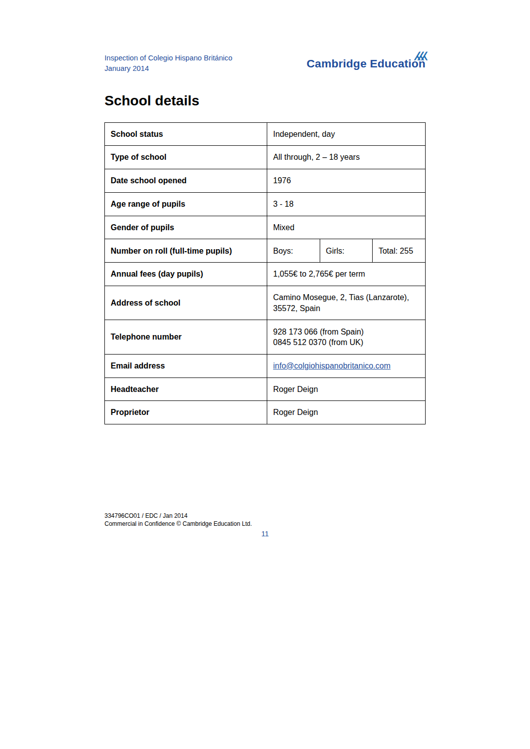Inspection of Colegio Hispano Británico
January 2014
⁁⁁⁁ Cambridge Education
School details
| School status | Independent, day |
| Type of school | All through, 2 – 18 years |
| Date school opened | 1976 |
| Age range of pupils | 3 - 18 |
| Gender of pupils | Mixed |
| Number on roll (full-time pupils) | Boys: | Girls: | Total: 255 |
| Annual fees (day pupils) | 1,055€ to 2,765€ per term |
| Address of school | Camino Mosegue, 2, Tias (Lanzarote), 35572, Spain |
| Telephone number | 928 173 066 (from Spain) 0845 512 0370 (from UK) |
| Email address | info@colgiohispanobritanico.com |
| Headteacher | Roger Deign |
| Proprietor | Roger Deign |
334796CO01 / EDC / Jan 2014
Commercial in Confidence © Cambridge Education Ltd.
11